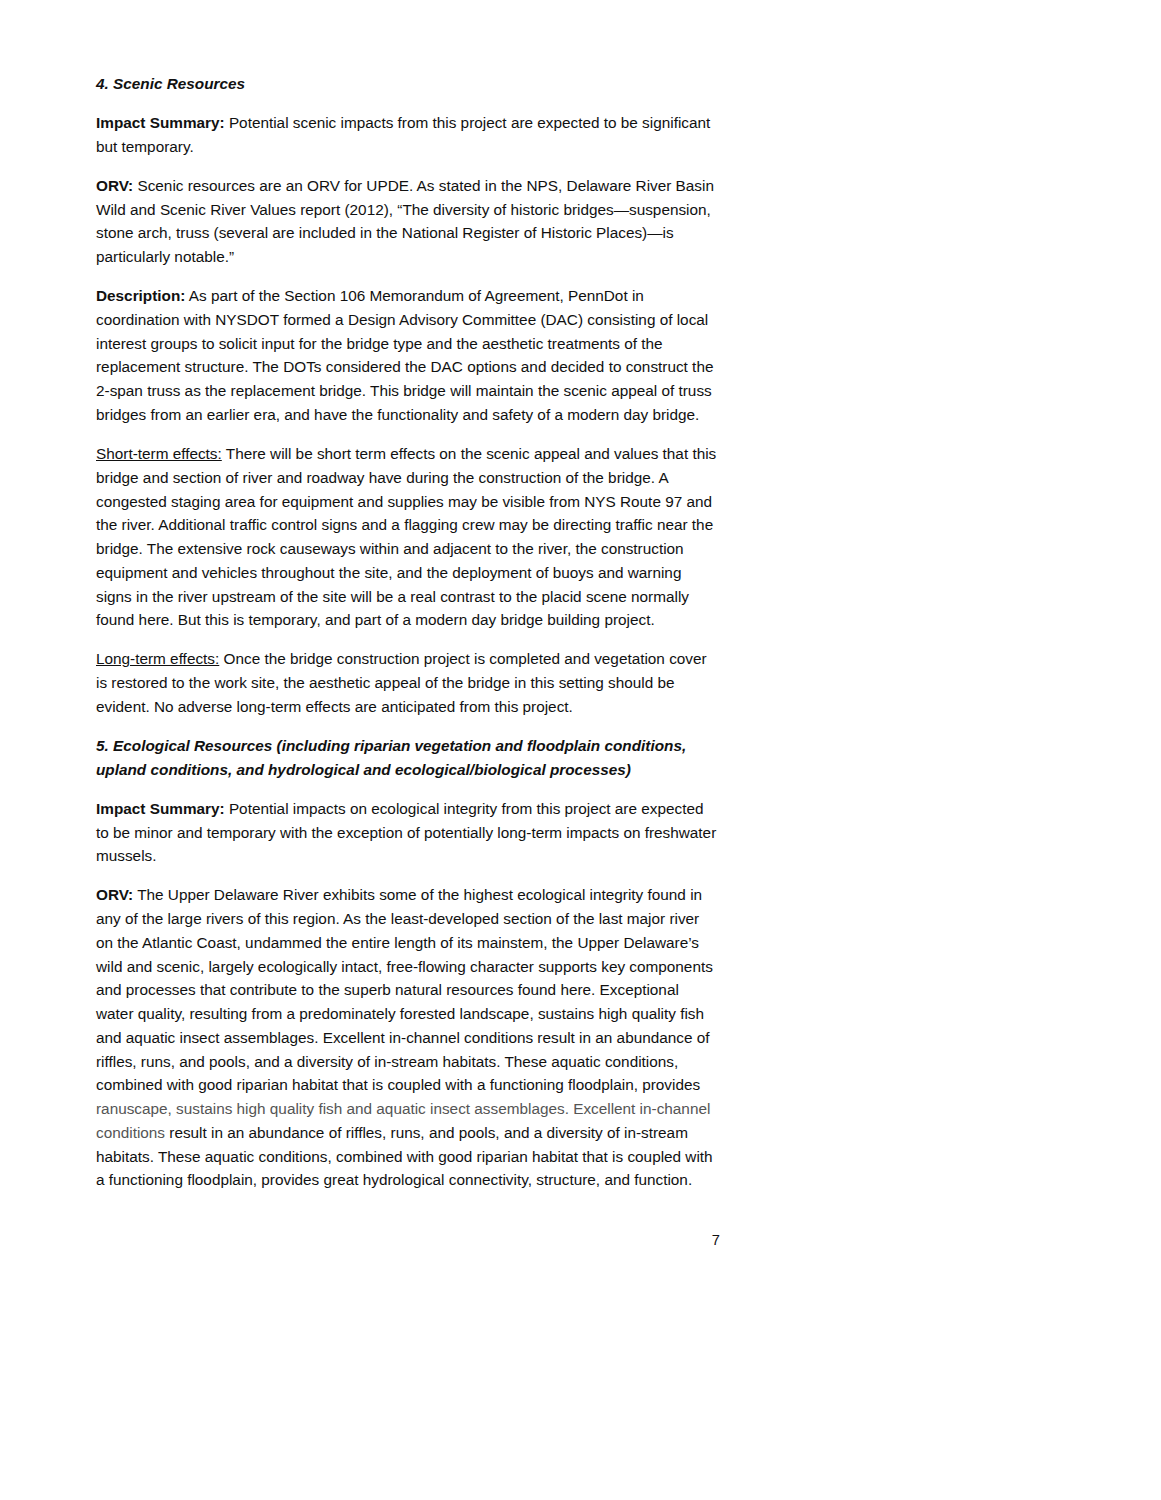4. Scenic Resources
Impact Summary: Potential scenic impacts from this project are expected to be significant but temporary.
ORV: Scenic resources are an ORV for UPDE. As stated in the NPS, Delaware River Basin Wild and Scenic River Values report (2012), “The diversity of historic bridges—suspension, stone arch, truss (several are included in the National Register of Historic Places)—is particularly notable.”
Description: As part of the Section 106 Memorandum of Agreement, PennDot in coordination with NYSDOT formed a Design Advisory Committee (DAC) consisting of local interest groups to solicit input for the bridge type and the aesthetic treatments of the replacement structure. The DOTs considered the DAC options and decided to construct the 2-span truss as the replacement bridge. This bridge will maintain the scenic appeal of truss bridges from an earlier era, and have the functionality and safety of a modern day bridge.
Short-term effects: There will be short term effects on the scenic appeal and values that this bridge and section of river and roadway have during the construction of the bridge. A congested staging area for equipment and supplies may be visible from NYS Route 97 and the river. Additional traffic control signs and a flagging crew may be directing traffic near the bridge. The extensive rock causeways within and adjacent to the river, the construction equipment and vehicles throughout the site, and the deployment of buoys and warning signs in the river upstream of the site will be a real contrast to the placid scene normally found here. But this is temporary, and part of a modern day bridge building project.
Long-term effects: Once the bridge construction project is completed and vegetation cover is restored to the work site, the aesthetic appeal of the bridge in this setting should be evident. No adverse long-term effects are anticipated from this project.
5. Ecological Resources (including riparian vegetation and floodplain conditions, upland conditions, and hydrological and ecological/biological processes)
Impact Summary: Potential impacts on ecological integrity from this project are expected to be minor and temporary with the exception of potentially long-term impacts on freshwater mussels.
ORV: The Upper Delaware River exhibits some of the highest ecological integrity found in any of the large rivers of this region. As the least-developed section of the last major river on the Atlantic Coast, undammed the entire length of its mainstem, the Upper Delaware’s wild and scenic, largely ecologically intact, free-flowing character supports key components and processes that contribute to the superb natural resources found here. Exceptional water quality, resulting from a predominately forested landscape, sustains high quality fish and aquatic insect assemblages. Excellent in-channel conditions result in an abundance of riffles, runs, and pools, and a diversity of in-stream habitats. These aquatic conditions, combined with good riparian habitat that is coupled with a functioning floodplain, provides ranuscape, sustains high quality fish and aquatic insect assemblages. Excellent in-channel conditions result in an abundance of riffles, runs, and pools, and a diversity of in-stream habitats. These aquatic conditions, combined with good riparian habitat that is coupled with a functioning floodplain, provides great hydrological connectivity, structure, and function.
7